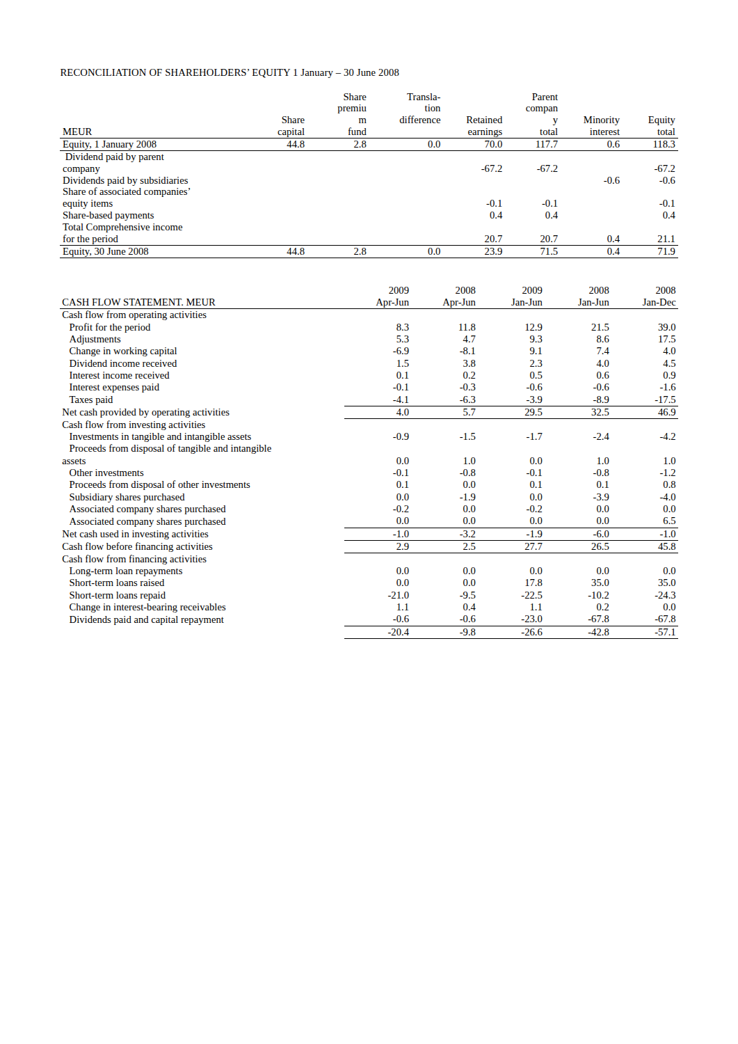RECONCILIATION OF SHAREHOLDERS’ EQUITY 1 January – 30 June 2008
| | | Share | Transla- | | Parent | | |
| --- | --- | --- | --- | --- | --- | --- | --- |
| | | premiu | tion | | compan | | |
| | Share | m | difference | Retained | y | Minority | Equity |
| MEUR | capital | fund | | earnings | total | interest | total |
| Equity, 1 January 2008 | 44.8 | 2.8 | 0.0 | 70.0 | 117.7 | 0.6 | 118.3 |
| Dividend paid by parent | | | | | | | |
| company | | | | -67.2 | -67.2 | | -67.2 |
| Dividends paid by subsidiaries | | | | | | -0.6 | -0.6 |
| Share of associated companies’ | | | | | | | |
| equity items | | | | -0.1 | -0.1 | | -0.1 |
| Share-based payments | | | | 0.4 | 0.4 | | 0.4 |
| Total Comprehensive income | | | | | | | |
| for the period | | | | 20.7 | 20.7 | 0.4 | 21.1 |
| Equity, 30 June 2008 | 44.8 | 2.8 | 0.0 | 23.9 | 71.5 | 0.4 | 71.9 |
| | 2009 | 2008 | 2009 | 2008 | 2008 |
| --- | --- | --- | --- | --- | --- |
| CASH FLOW STATEMENT. MEUR | Apr-Jun | Apr-Jun | Jan-Jun | Jan-Jun | Jan-Dec |
| Cash flow from operating activities | | | | | |
| Profit for the period | 8.3 | 11.8 | 12.9 | 21.5 | 39.0 |
| Adjustments | 5.3 | 4.7 | 9.3 | 8.6 | 17.5 |
| Change in working capital | -6.9 | -8.1 | 9.1 | 7.4 | 4.0 |
| Dividend income received | 1.5 | 3.8 | 2.3 | 4.0 | 4.5 |
| Interest income received | 0.1 | 0.2 | 0.5 | 0.6 | 0.9 |
| Interest expenses paid | -0.1 | -0.3 | -0.6 | -0.6 | -1.6 |
| Taxes paid | -4.1 | -6.3 | -3.9 | -8.9 | -17.5 |
| Net cash provided by operating activities | 4.0 | 5.7 | 29.5 | 32.5 | 46.9 |
| Cash flow from investing activities | | | | | |
| Investments in tangible and intangible assets | -0.9 | -1.5 | -1.7 | -2.4 | -4.2 |
| Proceeds from disposal of tangible and intangible | | | | | |
| assets | 0.0 | 1.0 | 0.0 | 1.0 | 1.0 |
| Other investments | -0.1 | -0.8 | -0.1 | -0.8 | -1.2 |
| Proceeds from disposal of other investments | 0.1 | 0.0 | 0.1 | 0.1 | 0.8 |
| Subsidiary shares purchased | 0.0 | -1.9 | 0.0 | -3.9 | -4.0 |
| Associated company shares purchased | -0.2 | 0.0 | -0.2 | 0.0 | 0.0 |
| Associated company shares purchased | 0.0 | 0.0 | 0.0 | 0.0 | 6.5 |
| Net cash used in investing activities | -1.0 | -3.2 | -1.9 | -6.0 | -1.0 |
| Cash flow before financing activities | 2.9 | 2.5 | 27.7 | 26.5 | 45.8 |
| Cash flow from financing activities | | | | | |
| Long-term loan repayments | 0.0 | 0.0 | 0.0 | 0.0 | 0.0 |
| Short-term loans raised | 0.0 | 0.0 | 17.8 | 35.0 | 35.0 |
| Short-term loans repaid | -21.0 | -9.5 | -22.5 | -10.2 | -24.3 |
| Change in interest-bearing receivables | 1.1 | 0.4 | 1.1 | 0.2 | 0.0 |
| Dividends paid and capital repayment | -0.6 | -0.6 | -23.0 | -67.8 | -67.8 |
| | -20.4 | -9.8 | -26.6 | -42.8 | -57.1 |